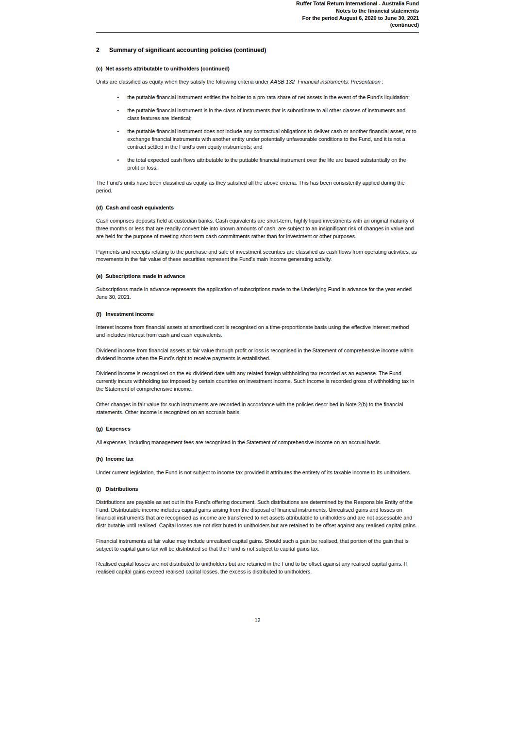Ruffer Total Return International - Australia Fund
Notes to the financial statements
For the period August 6, 2020 to June 30, 2021
(continued)
2 Summary of significant accounting policies (continued)
(c) Net assets attributable to unitholders (continued)
Units are classified as equity when they satisfy the following criteria under AASB 132 Financial instruments: Presentation :
the puttable financial instrument entitles the holder to a pro-rata share of net assets in the event of the Fund's liquidation;
the puttable financial instrument is in the class of instruments that is subordinate to all other classes of instruments and class features are identical;
the puttable financial instrument does not include any contractual obligations to deliver cash or another financial asset, or to exchange financial instruments with another entity under potentially unfavourable conditions to the Fund, and it is not a contract settled in the Fund's own equity instruments; and
the total expected cash flows attributable to the puttable financial instrument over the life are based substantially on the profit or loss.
The Fund's units have been classified as equity as they satisfied all the above criteria. This has been consistently applied during the period.
(d) Cash and cash equivalents
Cash comprises deposits held at custodian banks. Cash equivalents are short-term, highly liquid investments with an original maturity of three months or less that are readily convert ble into known amounts of cash, are subject to an insignificant risk of changes in value and are held for the purpose of meeting short-term cash commitments rather than for investment or other purposes.
Payments and receipts relating to the purchase and sale of investment securities are classified as cash flows from operating activities, as movements in the fair value of these securities represent the Fund's main income generating activity.
(e) Subscriptions made in advance
Subscriptions made in advance represents the application of subscriptions made to the Underlying Fund in advance for the year ended June 30, 2021.
(f) Investment income
Interest income from financial assets at amortised cost is recognised on a time-proportionate basis using the effective interest method and includes interest from cash and cash equivalents.
Dividend income from financial assets at fair value through profit or loss is recognised in the Statement of comprehensive income within dividend income when the Fund's right to receive payments is established.
Dividend income is recognised on the ex-dividend date with any related foreign withholding tax recorded as an expense. The Fund currently incurs withholding tax imposed by certain countries on investment income. Such income is recorded gross of withholding tax in the Statement of comprehensive income.
Other changes in fair value for such instruments are recorded in accordance with the policies descr bed in Note 2(b) to the financial statements. Other income is recognized on an accruals basis.
(g) Expenses
All expenses, including management fees are recognised in the Statement of comprehensive income on an accrual basis.
(h) Income tax
Under current legislation, the Fund is not subject to income tax provided it attributes the entirety of its taxable income to its unitholders.
(i) Distributions
Distributions are payable as set out in the Fund's offering document. Such distributions are determined by the Respons ble Entity of the Fund. Distributable income includes capital gains arising from the disposal of financial instruments. Unrealised gains and losses on financial instruments that are recognised as income are transferred to net assets attributable to unitholders and are not assessable and distr butable until realised. Capital losses are not distr buted to unitholders but are retained to be offset against any realised capital gains.
Financial instruments at fair value may include unrealised capital gains. Should such a gain be realised, that portion of the gain that is subject to capital gains tax will be distributed so that the Fund is not subject to capital gains tax.
Realised capital losses are not distributed to unitholders but are retained in the Fund to be offset against any realised capital gains. If realised capital gains exceed realised capital losses, the excess is distributed to unitholders.
12